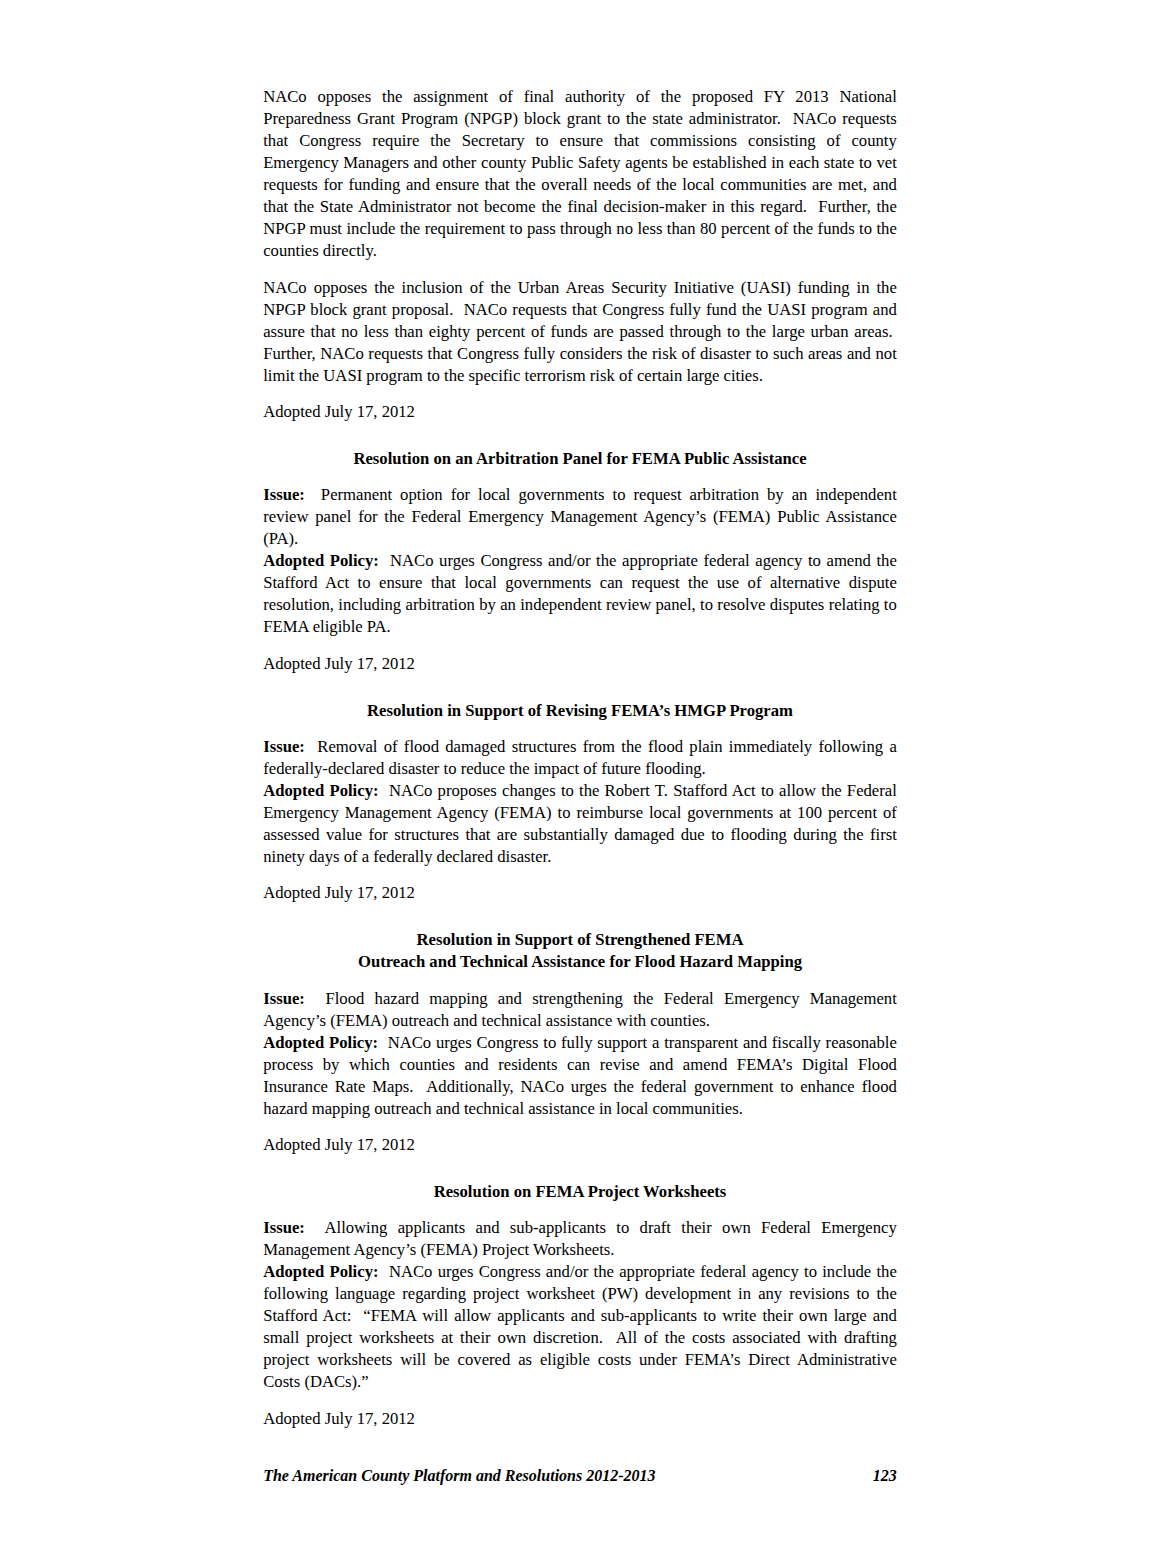NACo opposes the assignment of final authority of the proposed FY 2013 National Preparedness Grant Program (NPGP) block grant to the state administrator. NACo requests that Congress require the Secretary to ensure that commissions consisting of county Emergency Managers and other county Public Safety agents be established in each state to vet requests for funding and ensure that the overall needs of the local communities are met, and that the State Administrator not become the final decision-maker in this regard. Further, the NPGP must include the requirement to pass through no less than 80 percent of the funds to the counties directly.
NACo opposes the inclusion of the Urban Areas Security Initiative (UASI) funding in the NPGP block grant proposal. NACo requests that Congress fully fund the UASI program and assure that no less than eighty percent of funds are passed through to the large urban areas. Further, NACo requests that Congress fully considers the risk of disaster to such areas and not limit the UASI program to the specific terrorism risk of certain large cities.
Adopted July 17, 2012
Resolution on an Arbitration Panel for FEMA Public Assistance
Issue: Permanent option for local governments to request arbitration by an independent review panel for the Federal Emergency Management Agency’s (FEMA) Public Assistance (PA).
Adopted Policy: NACo urges Congress and/or the appropriate federal agency to amend the Stafford Act to ensure that local governments can request the use of alternative dispute resolution, including arbitration by an independent review panel, to resolve disputes relating to FEMA eligible PA.
Adopted July 17, 2012
Resolution in Support of Revising FEMA’s HMGP Program
Issue: Removal of flood damaged structures from the flood plain immediately following a federally-declared disaster to reduce the impact of future flooding.
Adopted Policy: NACo proposes changes to the Robert T. Stafford Act to allow the Federal Emergency Management Agency (FEMA) to reimburse local governments at 100 percent of assessed value for structures that are substantially damaged due to flooding during the first ninety days of a federally declared disaster.
Adopted July 17, 2012
Resolution in Support of Strengthened FEMA
Outreach and Technical Assistance for Flood Hazard Mapping
Issue: Flood hazard mapping and strengthening the Federal Emergency Management Agency’s (FEMA) outreach and technical assistance with counties.
Adopted Policy: NACo urges Congress to fully support a transparent and fiscally reasonable process by which counties and residents can revise and amend FEMA’s Digital Flood Insurance Rate Maps. Additionally, NACo urges the federal government to enhance flood hazard mapping outreach and technical assistance in local communities.
Adopted July 17, 2012
Resolution on FEMA Project Worksheets
Issue: Allowing applicants and sub-applicants to draft their own Federal Emergency Management Agency’s (FEMA) Project Worksheets.
Adopted Policy: NACo urges Congress and/or the appropriate federal agency to include the following language regarding project worksheet (PW) development in any revisions to the Stafford Act: “FEMA will allow applicants and sub-applicants to write their own large and small project worksheets at their own discretion. All of the costs associated with drafting project worksheets will be covered as eligible costs under FEMA’s Direct Administrative Costs (DACs).”
Adopted July 17, 2012
The American County Platform and Resolutions 2012-2013 123